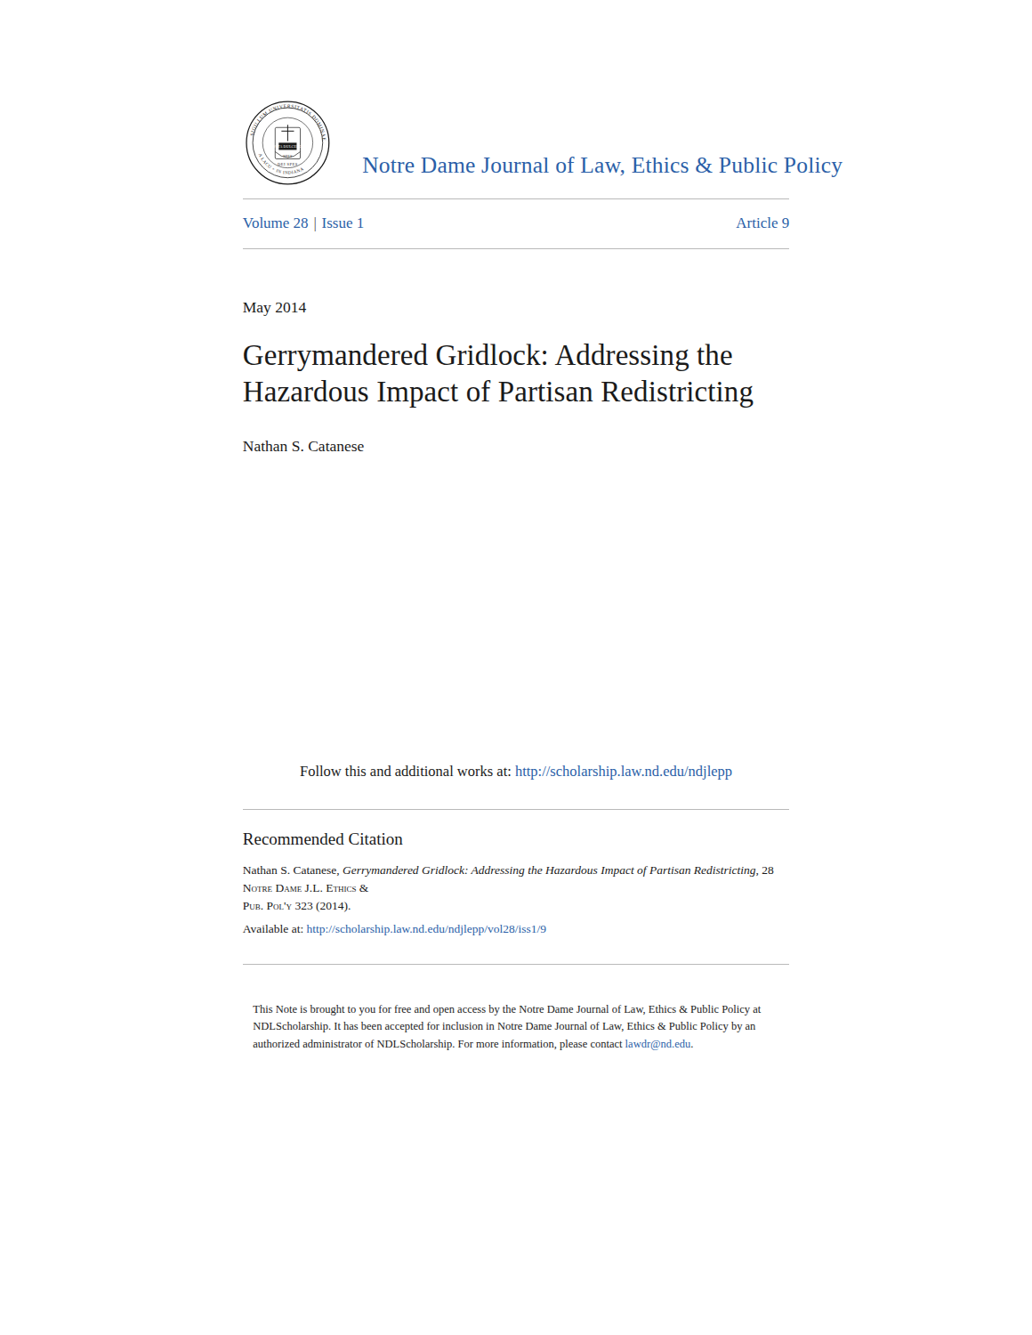SIGILLUM UNIVERSITATIS DOMINAE NOSTRAE A LACU + IN INDIANA VITA DULCEDO SPES DEI SPES
Notre Dame Journal of Law, Ethics & Public Policy
Volume 28|Issue 1
Article 9
May 2014
Gerrymandered Gridlock: Addressing the
Hazardous Impact of Partisan Redistricting
Nathan S. Catanese
Follow this and additional works at: http://scholarship.law.nd.edu/ndjlepp
Recommended Citation
Nathan S. Catanese, Gerrymandered Gridlock: Addressing the Hazardous Impact of Partisan Redistricting, 28 Notre Dame J.L. Ethics &
Pub. Pol'y 323 (2014).
Available at: http://scholarship.law.nd.edu/ndjlepp/vol28/iss1/9
This Note is brought to you for free and open access by the Notre Dame Journal of Law, Ethics & Public Policy at NDLScholarship. It has been accepted for inclusion in Notre Dame Journal of Law, Ethics & Public Policy by an authorized administrator of NDLScholarship. For more information, please contact lawdr@nd.edu.